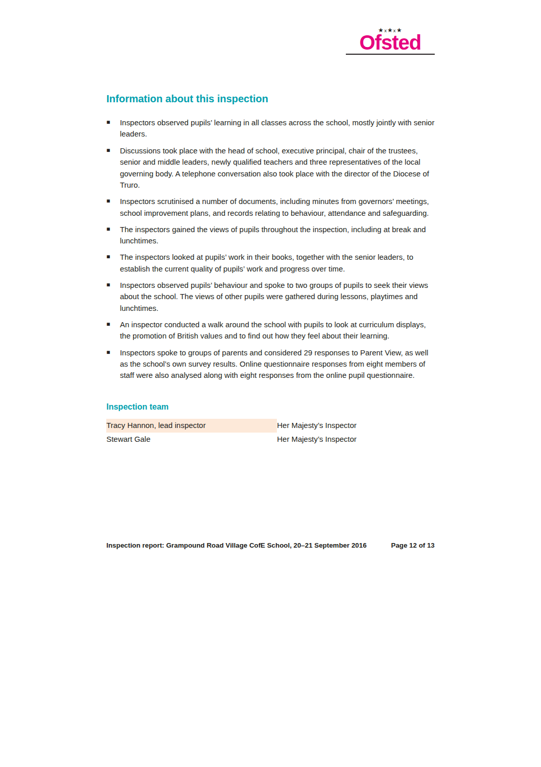★x★x★
Ofsted
Information about this inspection
Inspectors observed pupils’ learning in all classes across the school, mostly jointly with senior leaders.
Discussions took place with the head of school, executive principal, chair of the trustees, senior and middle leaders, newly qualified teachers and three representatives of the local governing body. A telephone conversation also took place with the director of the Diocese of Truro.
Inspectors scrutinised a number of documents, including minutes from governors’ meetings, school improvement plans, and records relating to behaviour, attendance and safeguarding.
The inspectors gained the views of pupils throughout the inspection, including at break and lunchtimes.
The inspectors looked at pupils’ work in their books, together with the senior leaders, to establish the current quality of pupils’ work and progress over time.
Inspectors observed pupils’ behaviour and spoke to two groups of pupils to seek their views about the school. The views of other pupils were gathered during lessons, playtimes and lunchtimes.
An inspector conducted a walk around the school with pupils to look at curriculum displays, the promotion of British values and to find out how they feel about their learning.
Inspectors spoke to groups of parents and considered 29 responses to Parent View, as well as the school’s own survey results. Online questionnaire responses from eight members of staff were also analysed along with eight responses from the online pupil questionnaire.
Inspection team
| Tracy Hannon, lead inspector | Her Majesty’s Inspector |
| Stewart Gale | Her Majesty’s Inspector |
Inspection report: Grampound Road Village CofE School, 20–21 September 2016 Page 12 of 13